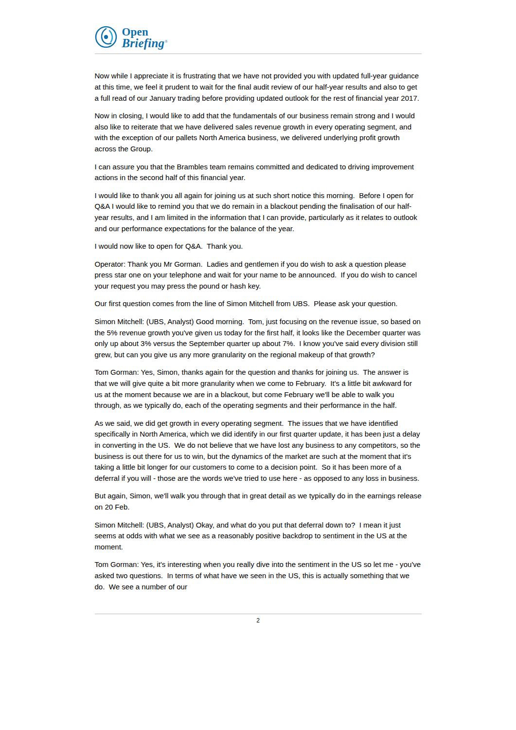Open
Briefing®
Now while I appreciate it is frustrating that we have not provided you with updated full-year guidance at this time, we feel it prudent to wait for the final audit review of our half-year results and also to get a full read of our January trading before providing updated outlook for the rest of financial year 2017.
Now in closing, I would like to add that the fundamentals of our business remain strong and I would also like to reiterate that we have delivered sales revenue growth in every operating segment, and with the exception of our pallets North America business, we delivered underlying profit growth across the Group.
I can assure you that the Brambles team remains committed and dedicated to driving improvement actions in the second half of this financial year.
I would like to thank you all again for joining us at such short notice this morning. Before I open for Q&A I would like to remind you that we do remain in a blackout pending the finalisation of our half-year results, and I am limited in the information that I can provide, particularly as it relates to outlook and our performance expectations for the balance of the year.
I would now like to open for Q&A. Thank you.
Operator: Thank you Mr Gorman. Ladies and gentlemen if you do wish to ask a question please press star one on your telephone and wait for your name to be announced. If you do wish to cancel your request you may press the pound or hash key.
Our first question comes from the line of Simon Mitchell from UBS. Please ask your question.
Simon Mitchell: (UBS, Analyst) Good morning. Tom, just focusing on the revenue issue, so based on the 5% revenue growth you've given us today for the first half, it looks like the December quarter was only up about 3% versus the September quarter up about 7%. I know you've said every division still grew, but can you give us any more granularity on the regional makeup of that growth?
Tom Gorman: Yes, Simon, thanks again for the question and thanks for joining us. The answer is that we will give quite a bit more granularity when we come to February. It's a little bit awkward for us at the moment because we are in a blackout, but come February we'll be able to walk you through, as we typically do, each of the operating segments and their performance in the half.
As we said, we did get growth in every operating segment. The issues that we have identified specifically in North America, which we did identify in our first quarter update, it has been just a delay in converting in the US. We do not believe that we have lost any business to any competitors, so the business is out there for us to win, but the dynamics of the market are such at the moment that it's taking a little bit longer for our customers to come to a decision point. So it has been more of a deferral if you will - those are the words we've tried to use here - as opposed to any loss in business.
But again, Simon, we'll walk you through that in great detail as we typically do in the earnings release on 20 Feb.
Simon Mitchell: (UBS, Analyst) Okay, and what do you put that deferral down to? I mean it just seems at odds with what we see as a reasonably positive backdrop to sentiment in the US at the moment.
Tom Gorman: Yes, it's interesting when you really dive into the sentiment in the US so let me - you've asked two questions. In terms of what have we seen in the US, this is actually something that we do. We see a number of our
2